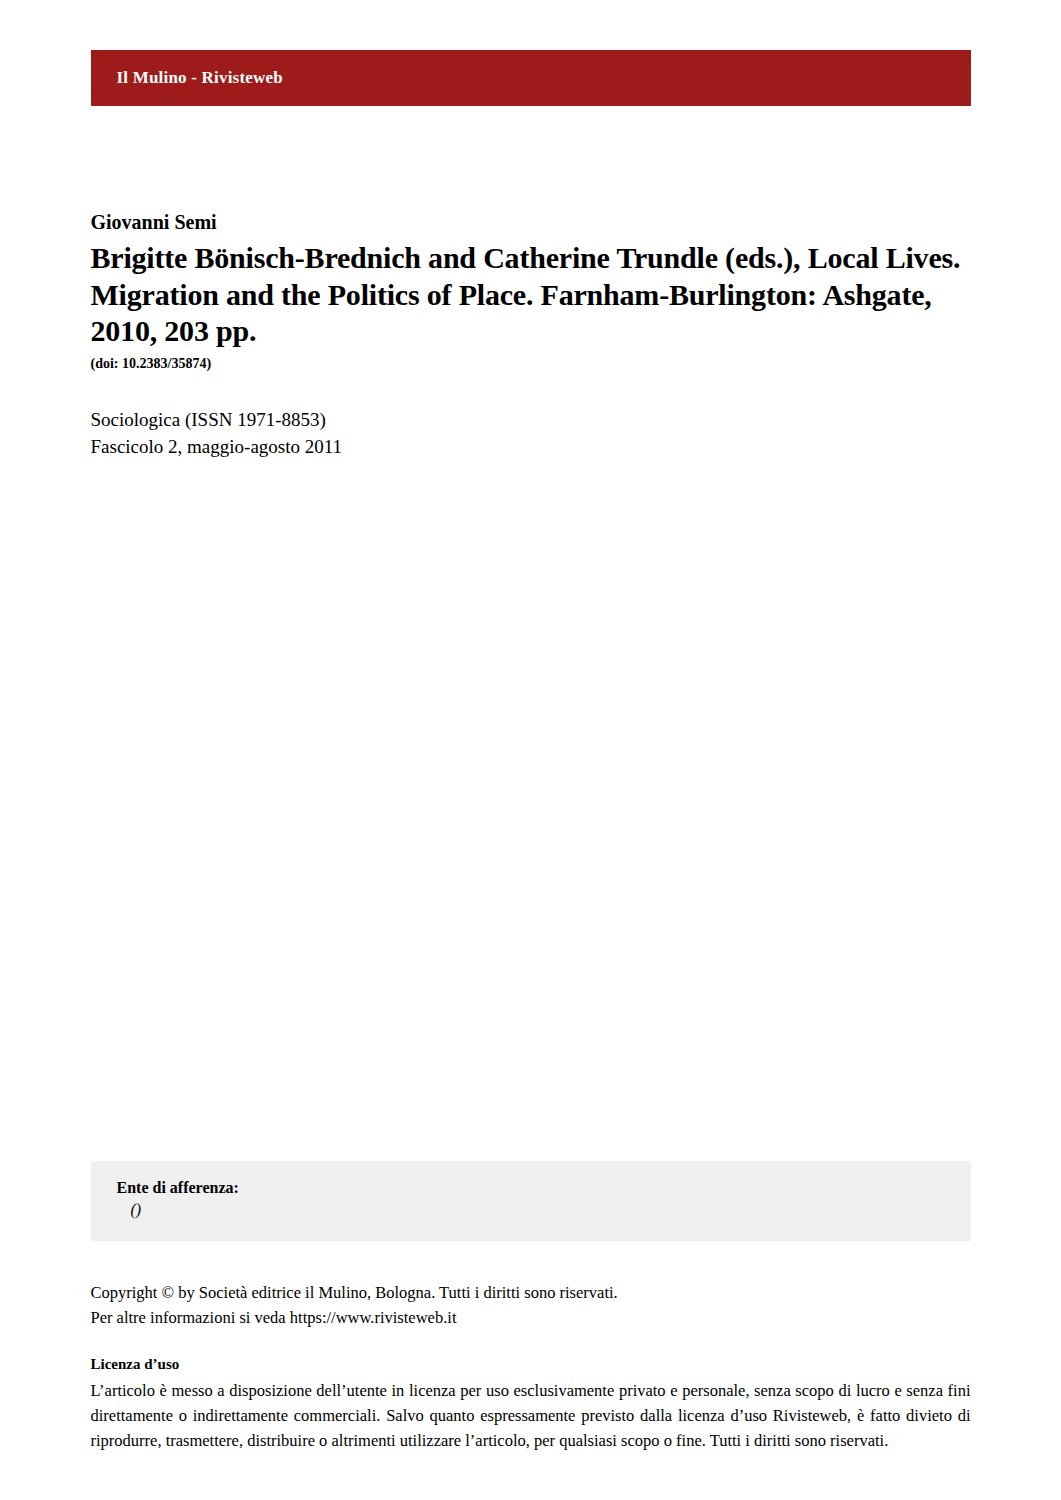Il Mulino - Rivisteweb
Giovanni Semi
Brigitte Bönisch-Brednich and Catherine Trundle (eds.), Local Lives. Migration and the Politics of Place. Farnham-Burlington: Ashgate, 2010, 203 pp.
(doi: 10.2383/35874)
Sociologica (ISSN 1971-8853)
Fascicolo 2, maggio-agosto 2011
Ente di afferenza:
()
Copyright © by Società editrice il Mulino, Bologna. Tutti i diritti sono riservati.
Per altre informazioni si veda https://www.rivisteweb.it
Licenza d’uso
L’articolo è messo a disposizione dell’utente in licenza per uso esclusivamente privato e personale, senza scopo di lucro e senza fini direttamente o indirettamente commerciali. Salvo quanto espressamente previsto dalla licenza d’uso Rivisteweb, è fatto divieto di riprodurre, trasmettere, distribuire o altrimenti utilizzare l’articolo, per qualsiasi scopo o fine. Tutti i diritti sono riservati.